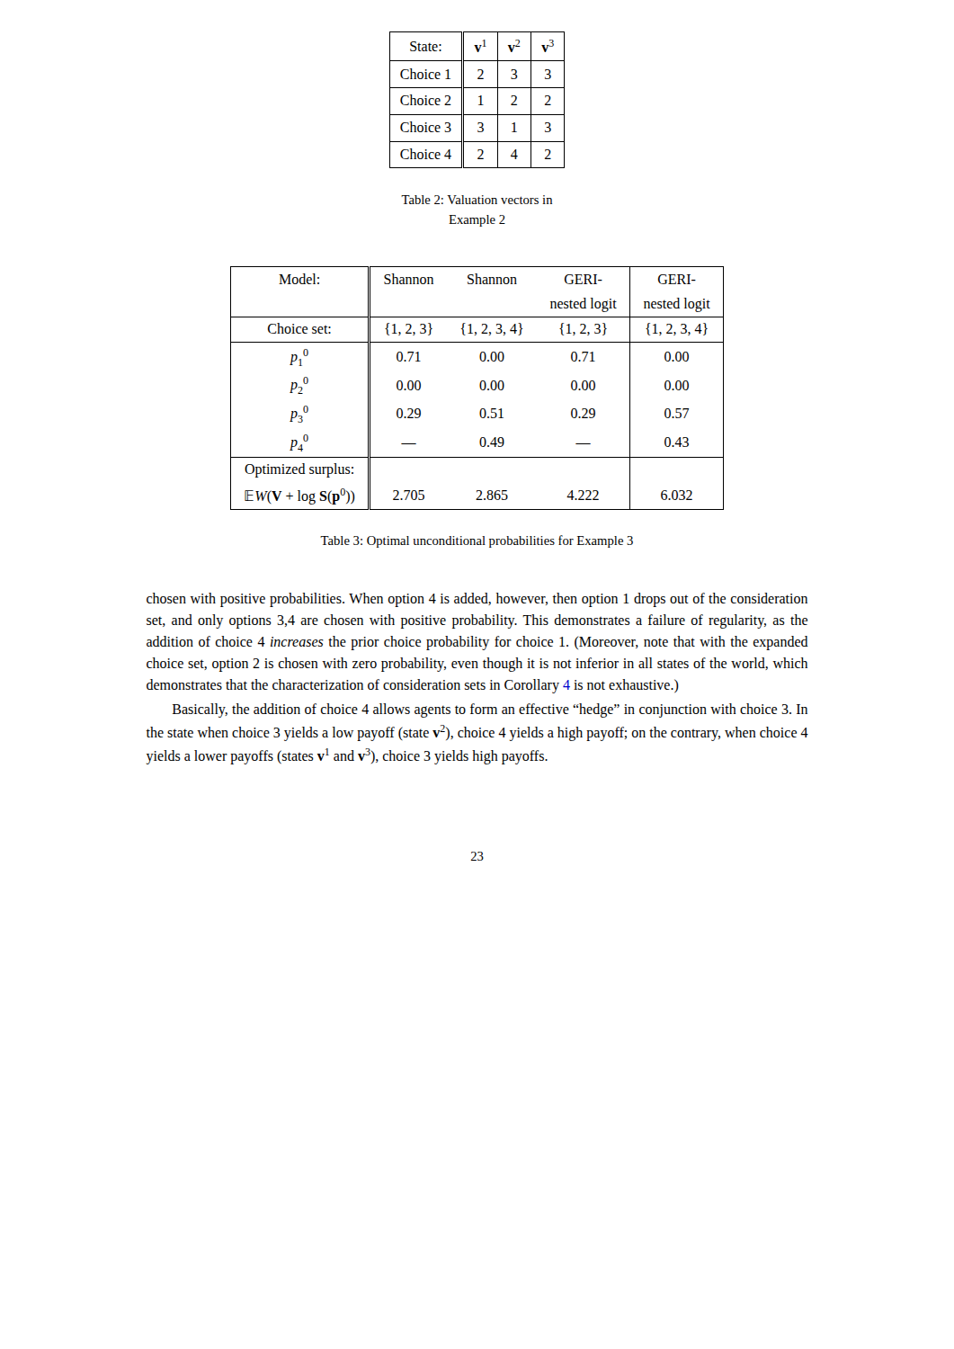Table 2: Valuation vectors in Example 2
| State: | v 1 | v 2 | v 3 |
| --- | --- | --- | --- |
| Choice 1 | 2 | 3 | 3 |
| Choice 2 | 1 | 2 | 2 |
| Choice 3 | 3 | 1 | 3 |
| Choice 4 | 2 | 4 | 2 |
Table 3: Optimal unconditional probabilities for Example 3
| Model: | Shannon | Shannon | GERI- | GERI- |
| --- | --- | --- | --- | --- |
| | | | nested logit | nested logit |
| Choice set: | {1, 2, 3} | {1, 2, 3, 4} | {1, 2, 3} | {1, 2, 3, 4} |
| p 1 0 | 0.71 | 0.00 | 0.71 | 0.00 |
| p 2 0 | 0.00 | 0.00 | 0.00 | 0.00 |
| p 3 0 | 0.29 | 0.51 | 0.29 | 0.57 |
| p 4 0 | — | 0.49 | — | 0.43 |
| Optimized surplus: | | | | |
| 𝔼 W ( V + log S ( p 0 )) | 2.705 | 2.865 | 4.222 | 6.032 |
chosen with positive probabilities. When option 4 is added, however, then option 1 drops out of the consideration set, and only options 3,4 are chosen with positive probability. This demonstrates a failure of regularity, as the addition of choice 4 increases the prior choice probability for choice 1. (Moreover, note that with the expanded choice set, option 2 is chosen with zero probability, even though it is not inferior in all states of the world, which demonstrates that the characterization of consideration sets in Corollary 4 is not exhaustive.)
Basically, the addition of choice 4 allows agents to form an effective “hedge” in conjunction with choice 3. In the state when choice 3 yields a low payoff (state v2), choice 4 yields a high payoff; on the contrary, when choice 4 yields a lower payoffs (states v1 and v3), choice 3 yields high payoffs.
23